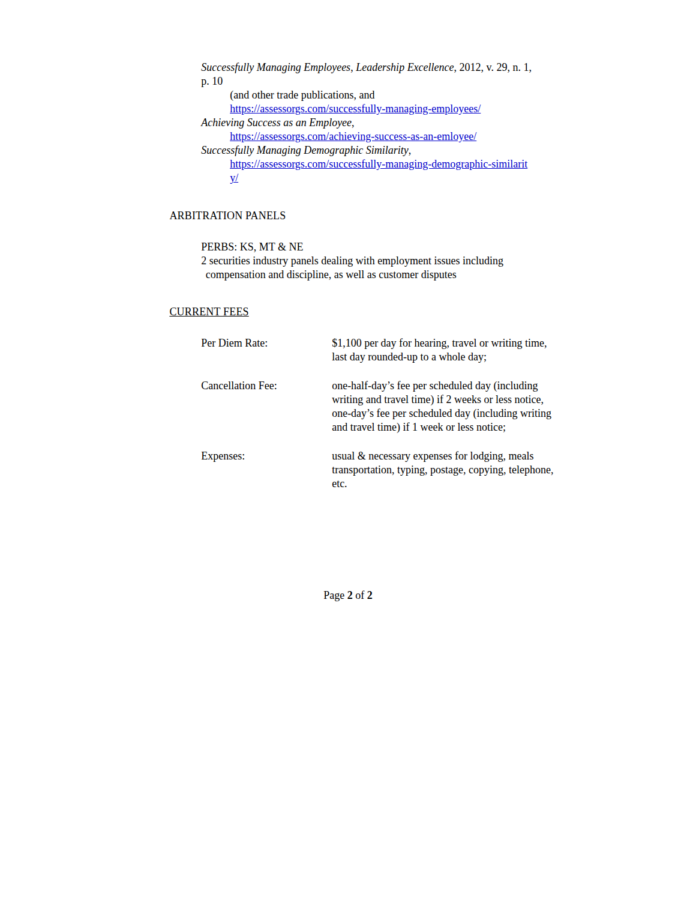Successfully Managing Employees, Leadership Excellence, 2012, v. 29, n. 1, p. 10
(and other trade publications, and
https://assessorgs.com/successfully-managing-employees/
Achieving Success as an Employee,
https://assessorgs.com/achieving-success-as-an-emloyee/
Successfully Managing Demographic Similarity,
https://assessorgs.com/successfully-managing-demographic-similarity/
ARBITRATION PANELS
PERBS: KS, MT & NE
2 securities industry panels dealing with employment issues including
compensation and discipline, as well as customer disputes
CURRENT FEES
| Per Diem Rate: | $1,100 per day for hearing, travel or writing time, last day rounded-up to a whole day; |
| Cancellation Fee: | one-half-day’s fee per scheduled day (including writing and travel time) if 2 weeks or less notice, one-day’s fee per scheduled day (including writing and travel time) if 1 week or less notice; |
| Expenses: | usual & necessary expenses for lodging, meals transportation, typing, postage, copying, telephone, etc. |
Page 2 of 2